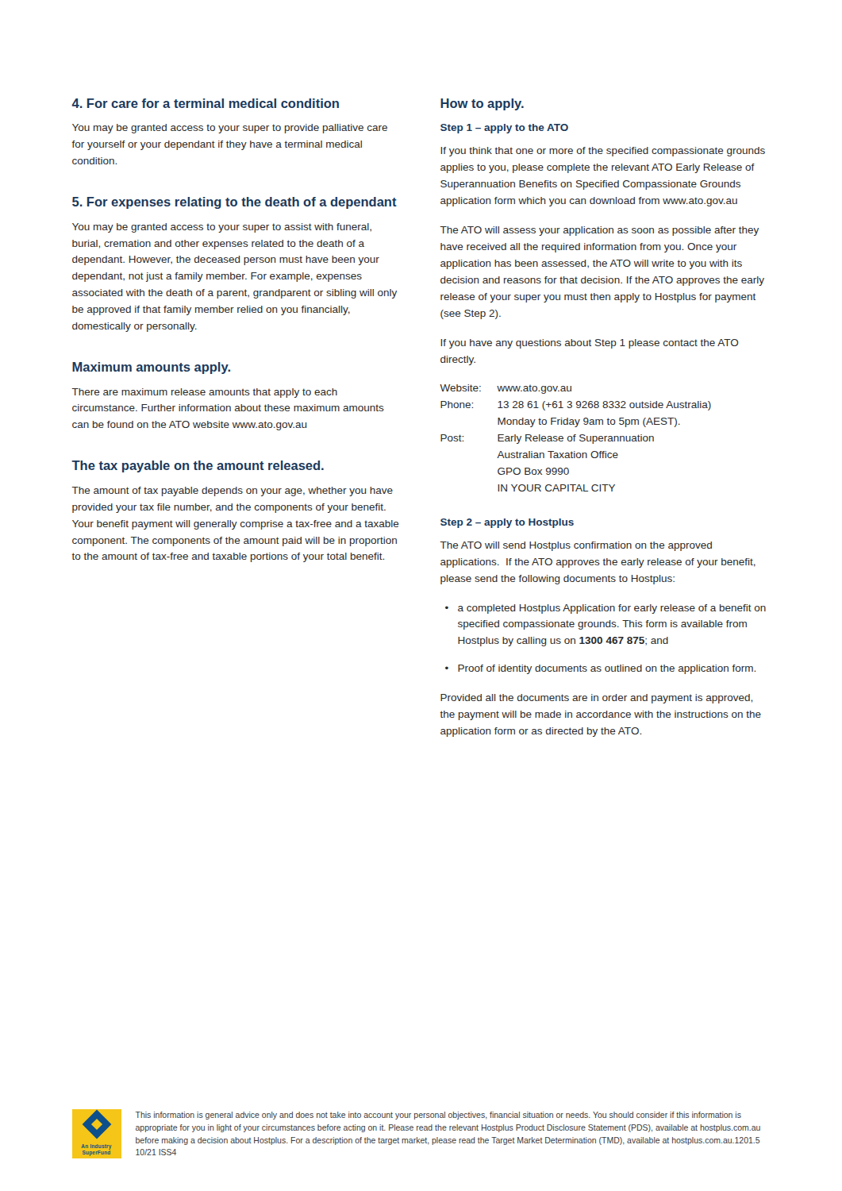4. For care for a terminal medical condition
You may be granted access to your super to provide palliative care for yourself or your dependant if they have a terminal medical condition.
5. For expenses relating to the death of a dependant
You may be granted access to your super to assist with funeral, burial, cremation and other expenses related to the death of a dependant. However, the deceased person must have been your dependant, not just a family member. For example, expenses associated with the death of a parent, grandparent or sibling will only be approved if that family member relied on you financially, domestically or personally.
Maximum amounts apply.
There are maximum release amounts that apply to each circumstance. Further information about these maximum amounts can be found on the ATO website www.ato.gov.au
The tax payable on the amount released.
The amount of tax payable depends on your age, whether you have provided your tax file number, and the components of your benefit. Your benefit payment will generally comprise a tax-free and a taxable component. The components of the amount paid will be in proportion to the amount of tax-free and taxable portions of your total benefit.
How to apply.
Step 1 – apply to the ATO
If you think that one or more of the specified compassionate grounds applies to you, please complete the relevant ATO Early Release of Superannuation Benefits on Specified Compassionate Grounds application form which you can download from www.ato.gov.au
The ATO will assess your application as soon as possible after they have received all the required information from you. Once your application has been assessed, the ATO will write to you with its decision and reasons for that decision. If the ATO approves the early release of your super you must then apply to Hostplus for payment (see Step 2).
If you have any questions about Step 1 please contact the ATO directly.
Website:
www.ato.gov.au
Phone:
13 28 61 (+61 3 9268 8332 outside Australia)
Monday to Friday 9am to 5pm (AEST).
Post:
Early Release of Superannuation
Australian Taxation Office
GPO Box 9990
IN YOUR CAPITAL CITY
Step 2 – apply to Hostplus
The ATO will send Hostplus confirmation on the approved applications. If the ATO approves the early release of your benefit, please send the following documents to Hostplus:
a completed Hostplus Application for early release of a benefit on specified compassionate grounds. This form is available from Hostplus by calling us on 1300 467 875; and
Proof of identity documents as outlined on the application form.
Provided all the documents are in order and payment is approved, the payment will be made in accordance with the instructions on the application form or as directed by the ATO.
An Industry
SuperFund
This information is general advice only and does not take into account your personal objectives, financial situation or needs. You should consider if this information is appropriate for you in light of your circumstances before acting on it. Please read the relevant Hostplus Product Disclosure Statement (PDS), available at hostplus.com.au before making a decision about Hostplus. For a description of the target market, please read the Target Market Determination (TMD), available at hostplus.com.au.1201.5 10/21 ISS4